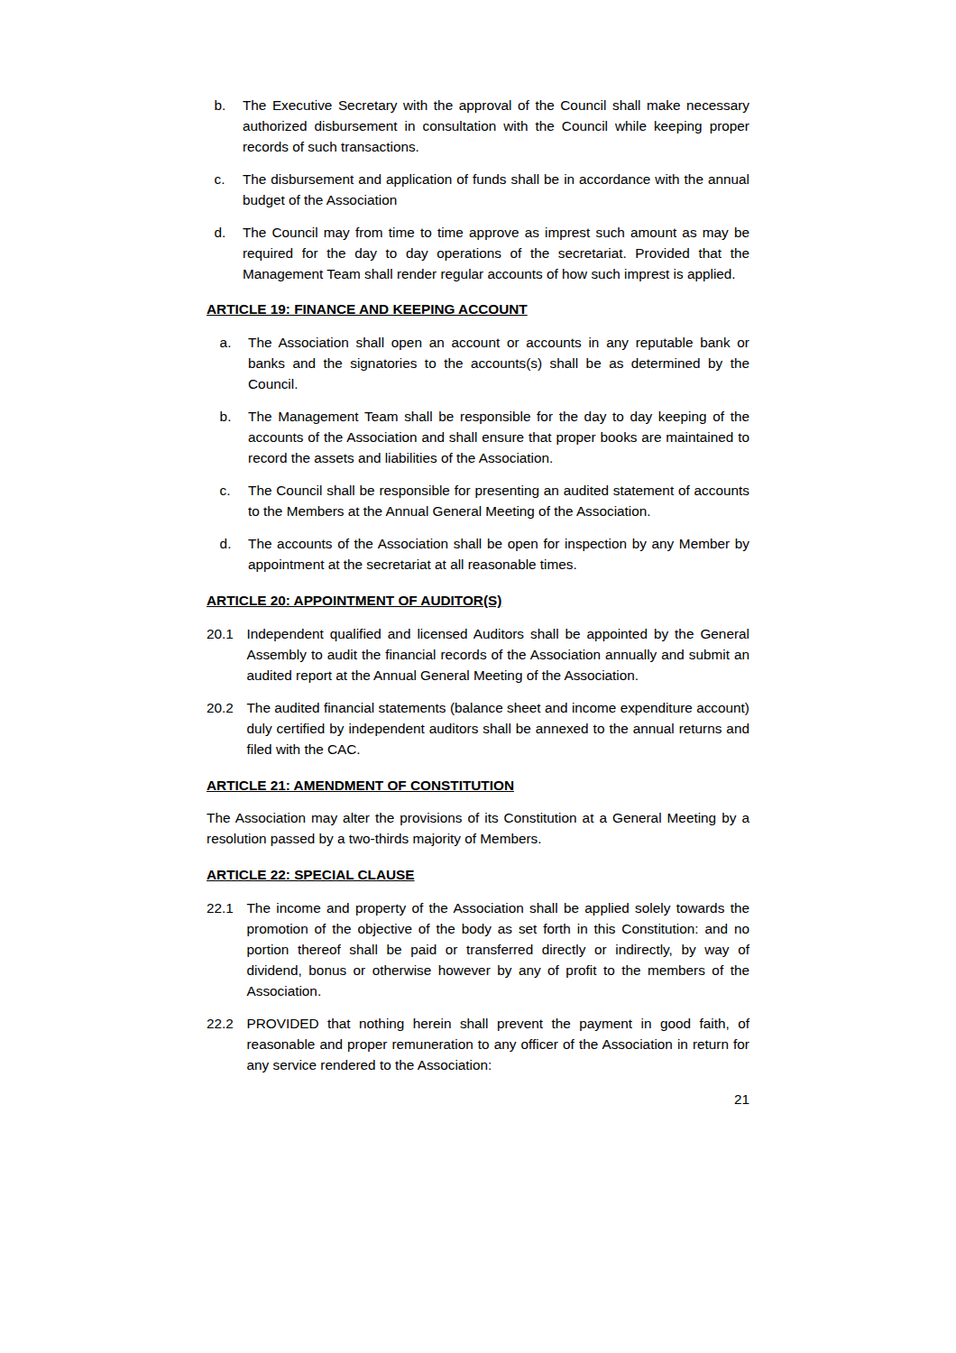b. The Executive Secretary with the approval of the Council shall make necessary authorized disbursement in consultation with the Council while keeping proper records of such transactions.
c. The disbursement and application of funds shall be in accordance with the annual budget of the Association
d. The Council may from time to time approve as imprest such amount as may be required for the day to day operations of the secretariat. Provided that the Management Team shall render regular accounts of how such imprest is applied.
ARTICLE 19: FINANCE AND KEEPING ACCOUNT
a. The Association shall open an account or accounts in any reputable bank or banks and the signatories to the accounts(s) shall be as determined by the Council.
b. The Management Team shall be responsible for the day to day keeping of the accounts of the Association and shall ensure that proper books are maintained to record the assets and liabilities of the Association.
c. The Council shall be responsible for presenting an audited statement of accounts to the Members at the Annual General Meeting of the Association.
d. The accounts of the Association shall be open for inspection by any Member by appointment at the secretariat at all reasonable times.
ARTICLE 20: APPOINTMENT OF AUDITOR(S)
20.1 Independent qualified and licensed Auditors shall be appointed by the General Assembly to audit the financial records of the Association annually and submit an audited report at the Annual General Meeting of the Association.
20.2 The audited financial statements (balance sheet and income expenditure account) duly certified by independent auditors shall be annexed to the annual returns and filed with the CAC.
ARTICLE 21: AMENDMENT OF CONSTITUTION
The Association may alter the provisions of its Constitution at a General Meeting by a resolution passed by a two-thirds majority of Members.
ARTICLE 22: SPECIAL CLAUSE
22.1 The income and property of the Association shall be applied solely towards the promotion of the objective of the body as set forth in this Constitution: and no portion thereof shall be paid or transferred directly or indirectly, by way of dividend, bonus or otherwise however by any of profit to the members of the Association.
22.2 PROVIDED that nothing herein shall prevent the payment in good faith, of reasonable and proper remuneration to any officer of the Association in return for any service rendered to the Association:
21